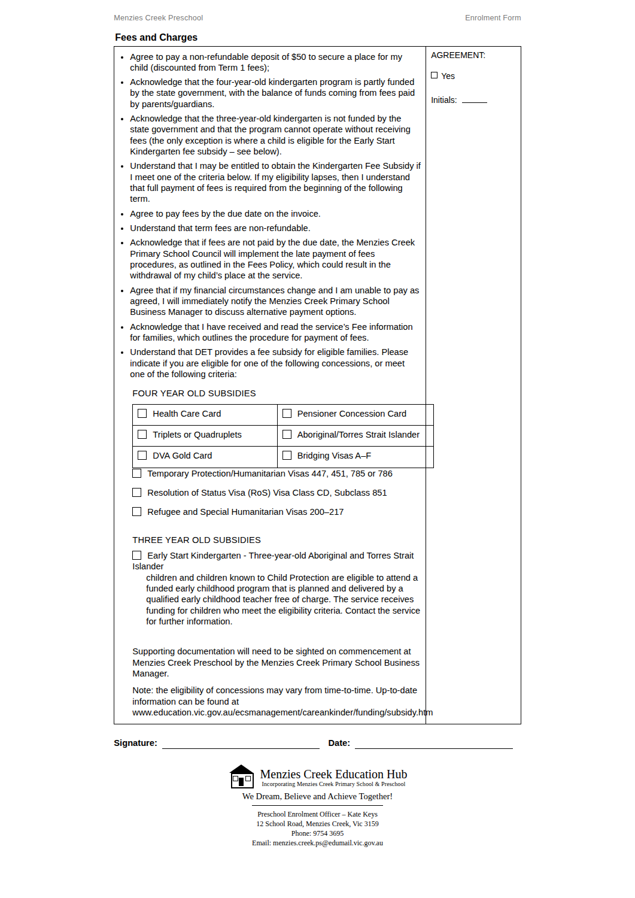Menzies Creek Preschool Enrolment Form
Fees and Charges
| Agree to pay a non-refundable deposit of $50 to secure a place for my child (discounted from Term 1 fees); Acknowledge that the four-year-old kindergarten program is partly funded by the state government, with the balance of funds coming from fees paid by parents/guardians. Acknowledge that the three-year-old kindergarten is not funded by the state government and that the program cannot operate without receiving fees (the only exception is where a child is eligible for the Early Start Kindergarten fee subsidy – see below). Understand that I may be entitled to obtain the Kindergarten Fee Subsidy if I meet one of the criteria below. If my eligibility lapses, then I understand that full payment of fees is required from the beginning of the following term. Agree to pay fees by the due date on the invoice. Understand that term fees are non-refundable. Acknowledge that if fees are not paid by the due date, the Menzies Creek Primary School Council will implement the late payment of fees procedures, as outlined in the Fees Policy, which could result in the withdrawal of my child’s place at the service. Agree that if my financial circumstances change and I am unable to pay as agreed, I will immediately notify the Menzies Creek Primary School Business Manager to discuss alternative payment options. Acknowledge that I have received and read the service’s Fee information for families, which outlines the procedure for payment of fees. Understand that DET provides a fee subsidy for eligible families. Please indicate if you are eligible for one of the following concessions, or meet one of the following criteria: FOUR YEAR OLD SUBSIDIES / Health Care Card / Pensioner Concession Card / / Triplets or Quadruplets / Aboriginal/Torres Strait Islander / / DVA Gold Card / Bridging Visas A–F / Temporary Protection/Humanitarian Visas 447, 451, 785 or 786 Resolution of Status Visa (RoS) Visa Class CD, Subclass 851 Refugee and Special Humanitarian Visas 200–217 THREE YEAR OLD SUBSIDIES Early Start Kindergarten - Three-year-old Aboriginal and Torres Strait Islander children and children known to Child Protection are eligible to attend a funded early childhood program that is planned and delivered by a qualified early childhood teacher free of charge. The service receives funding for children who meet the eligibility criteria. Contact the service for further information. Supporting documentation will need to be sighted on commencement at Menzies Creek Preschool by the Menzies Creek Primary School Business Manager. Note: the eligibility of concessions may vary from time-to-time. Up-to-date information can be found at www.education.vic.gov.au/ecsmanagement/careankinder/funding/subsidy.htm | AGREEMENT: Yes Initials: |
Signature: Date:
Menzies Creek Education Hub
Incorporating Menzies Creek Primary School & Preschool
We Dream, Believe and Achieve Together!
Preschool Enrolment Officer – Kate Keys
12 School Road, Menzies Creek, Vic 3159
Phone: 9754 3695
Email: menzies.creek.ps@edumail.vic.gov.au